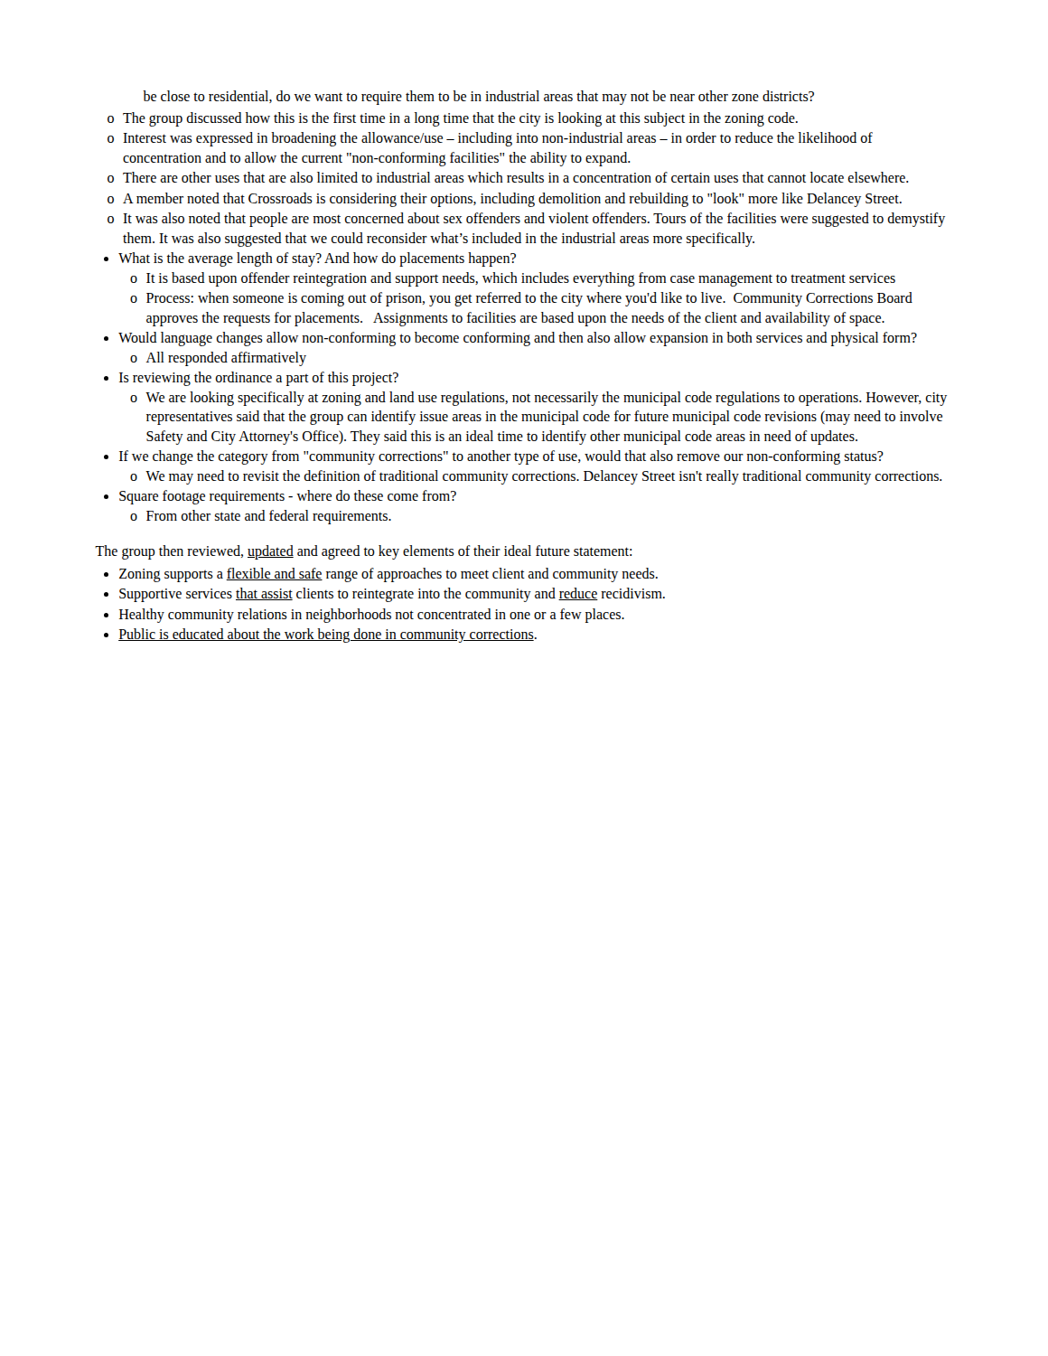be close to residential, do we want to require them to be in industrial areas that may not be near other zone districts?
The group discussed how this is the first time in a long time that the city is looking at this subject in the zoning code.
Interest was expressed in broadening the allowance/use – including into non-industrial areas – in order to reduce the likelihood of concentration and to allow the current "non-conforming facilities" the ability to expand.
There are other uses that are also limited to industrial areas which results in a concentration of certain uses that cannot locate elsewhere.
A member noted that Crossroads is considering their options, including demolition and rebuilding to "look" more like Delancey Street.
It was also noted that people are most concerned about sex offenders and violent offenders. Tours of the facilities were suggested to demystify them. It was also suggested that we could reconsider what’s included in the industrial areas more specifically.
What is the average length of stay? And how do placements happen?
It is based upon offender reintegration and support needs, which includes everything from case management to treatment services
Process: when someone is coming out of prison, you get referred to the city where you'd like to live. Community Corrections Board approves the requests for placements. Assignments to facilities are based upon the needs of the client and availability of space.
Would language changes allow non-conforming to become conforming and then also allow expansion in both services and physical form?
All responded affirmatively
Is reviewing the ordinance a part of this project?
We are looking specifically at zoning and land use regulations, not necessarily the municipal code regulations to operations. However, city representatives said that the group can identify issue areas in the municipal code for future municipal code revisions (may need to involve Safety and City Attorney's Office). They said this is an ideal time to identify other municipal code areas in need of updates.
If we change the category from "community corrections" to another type of use, would that also remove our non-conforming status?
We may need to revisit the definition of traditional community corrections. Delancey Street isn't really traditional community corrections.
Square footage requirements - where do these come from?
From other state and federal requirements.
The group then reviewed, updated and agreed to key elements of their ideal future statement:
Zoning supports a flexible and safe range of approaches to meet client and community needs.
Supportive services that assist clients to reintegrate into the community and reduce recidivism.
Healthy community relations in neighborhoods not concentrated in one or a few places.
Public is educated about the work being done in community corrections.